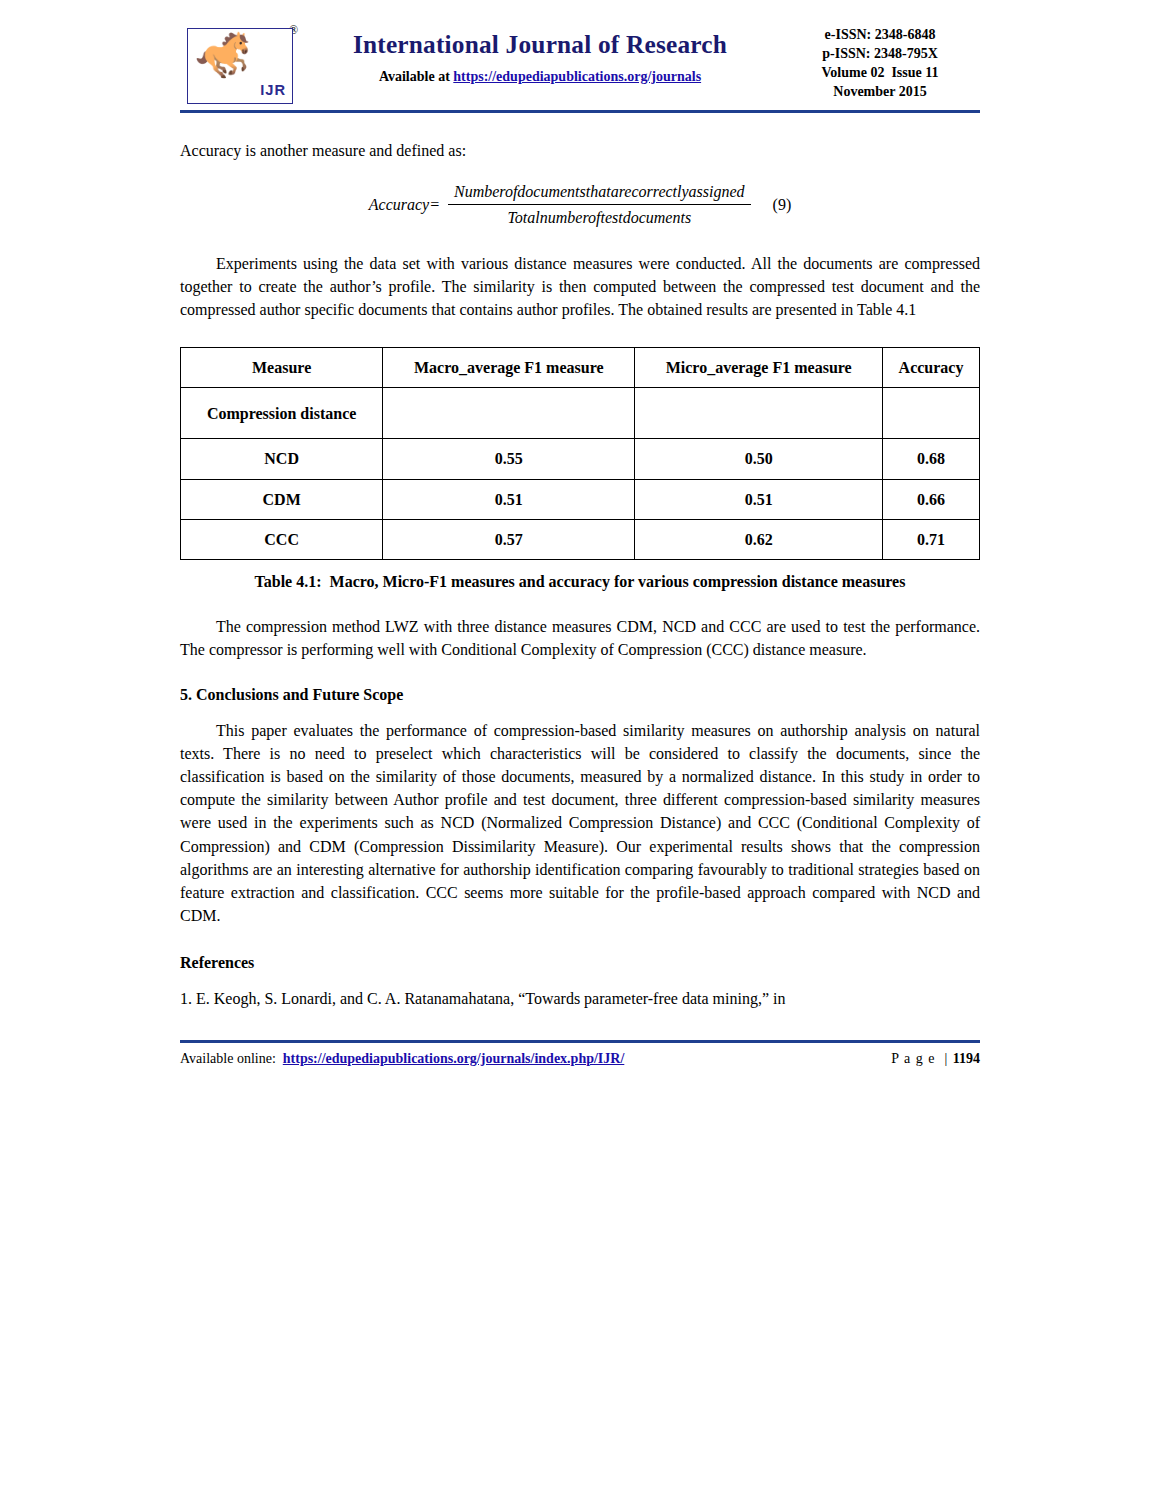®
🐎 IJR
International Journal of Research
Available at https://edupediapublications.org/journals
e-ISSN: 2348-6848
p-ISSN: 2348-795X
Volume 02 Issue 11
November 2015
Accuracy is another measure and defined as:
Accuracy= Numberofdocumentsthatarecorrectlyassigned Totalnumberoftestdocuments (9)
Experiments using the data set with various distance measures were conducted. All the documents are compressed together to create the author’s profile. The similarity is then computed between the compressed test document and the compressed author specific documents that contains author profiles. The obtained results are presented in Table 4.1
| Measure | Macro_average F1 measure | Micro_average F1 measure | Accuracy |
| --- | --- | --- | --- |
| Compression distance | | | |
| NCD | 0.55 | 0.50 | 0.68 |
| CDM | 0.51 | 0.51 | 0.66 |
| CCC | 0.57 | 0.62 | 0.71 |
Table 4.1: Macro, Micro-F1 measures and accuracy for various compression distance measures
The compression method LWZ with three distance measures CDM, NCD and CCC are used to test the performance. The compressor is performing well with Conditional Complexity of Compression (CCC) distance measure.
5. Conclusions and Future Scope
This paper evaluates the performance of compression-based similarity measures on authorship analysis on natural texts. There is no need to preselect which characteristics will be considered to classify the documents, since the classification is based on the similarity of those documents, measured by a normalized distance. In this study in order to compute the similarity between Author profile and test document, three different compression-based similarity measures were used in the experiments such as NCD (Normalized Compression Distance) and CCC (Conditional Complexity of Compression) and CDM (Compression Dissimilarity Measure). Our experimental results shows that the compression algorithms are an interesting alternative for authorship identification comparing favourably to traditional strategies based on feature extraction and classification. CCC seems more suitable for the profile-based approach compared with NCD and CDM.
References
1. E. Keogh, S. Lonardi, and C. A. Ratanamahatana, “Towards parameter-free data mining,” in
Available online: https://edupediapublications.org/journals/index.php/IJR/
P a g e | 1194